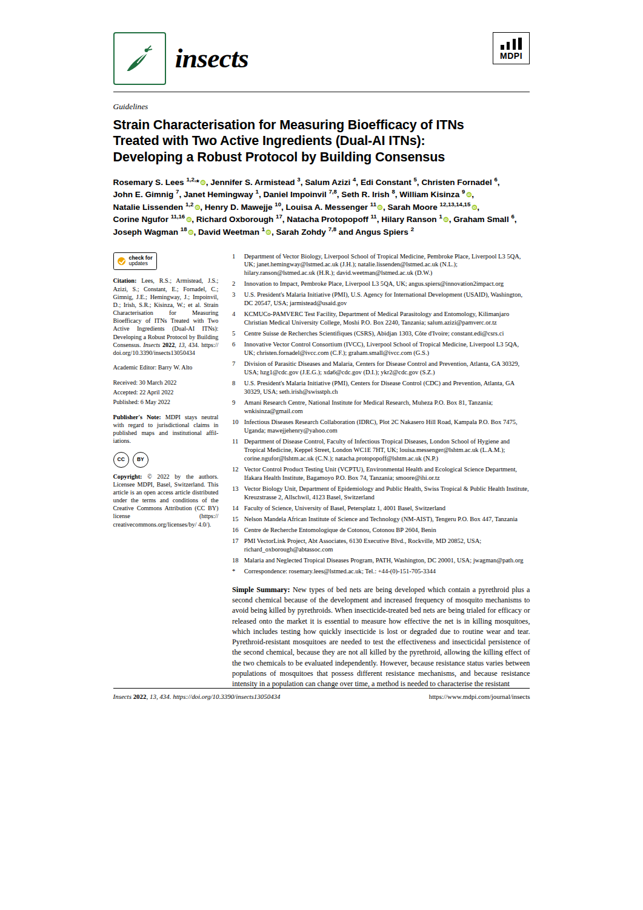insects
MDPI
Guidelines
Strain Characterisation for Measuring Bioefficacy of ITNs
Treated with Two Active Ingredients (Dual-AI ITNs):
Developing a Robust Protocol by Building Consensus
Rosemary S. Lees 1,2,*iD, Jennifer S. Armistead 3, Salum Azizi 4, Edi Constant 5, Christen Fornadel 6,
John E. Gimnig 7, Janet Hemingway 1, Daniel Impoinvil 7,8, Seth R. Irish 8, William Kisinza 9iD,
Natalie Lissenden 1,2iD, Henry D. Mawejje 10, Louisa A. Messenger 11iD, Sarah Moore 12,13,14,15iD,
Corine Ngufor 11,16iD, Richard Oxborough 17, Natacha Protopopoff 11, Hilary Ranson 1iD, Graham Small 6,
Joseph Wagman 18iD, David Weetman 1iD, Sarah Zohdy 7,8 and Angus Spiers 2
check for updates
Citation: Lees, R.S.; Armistead, J.S.; Azizi, S.; Constant, E.; Fornadel, C.; Gimnig, J.E.; Hemingway, J.; Impoinvil, D.; Irish, S.R.; Kisinza, W.; et al. Strain Characterisation for Measuring Bioefficacy of ITNs Treated with Two Active Ingredients (Dual-AI ITNs): Developing a Robust Protocol by Building Consensus. Insects 2022, 13, 434. https:// doi.org/10.3390/insects13050434
Academic Editor: Barry W. Alto
Received: 30 March 2022
Accepted: 22 April 2022
Published: 6 May 2022
Publisher's Note: MDPI stays neutral with regard to jurisdictional claims in published maps and institutional affil- iations.
CC BY
Copyright: © 2022 by the authors. Licensee MDPI, Basel, Switzerland. This article is an open access article distributed under the terms and conditions of the Creative Commons Attribution (CC BY) license (https:// creativecommons.org/licenses/by/ 4.0/).
Department of Vector Biology, Liverpool School of Tropical Medicine, Pembroke Place, Liverpool L3 5QA, UK; janet.hemingway@lstmed.ac.uk (J.H.); natalie.lissenden@lstmed.ac.uk (N.L.); hilary.ranson@lstmed.ac.uk (H.R.); david.weetman@lstmed.ac.uk (D.W.)
Innovation to Impact, Pembroke Place, Liverpool L3 5QA, UK; angus.spiers@innovation2impact.org
U.S. President's Malaria Initiative (PMI), U.S. Agency for International Development (USAID), Washington, DC 20547, USA; jarmistead@usaid.gov
KCMUCo-PAMVERC Test Facility, Department of Medical Parasitology and Entomology, Kilimanjaro Christian Medical University College, Moshi P.O. Box 2240, Tanzania; salum.azizi@pamverc.or.tz
Centre Suisse de Recherches Scientifiques (CSRS), Abidjan 1303, Côte d'Ivoire; constant.edi@csrs.ci
Innovative Vector Control Consortium (IVCC), Liverpool School of Tropical Medicine, Liverpool L3 5QA, UK; christen.fornadel@ivcc.com (C.F.); graham.small@ivcc.com (G.S.)
Division of Parasitic Diseases and Malaria, Centers for Disease Control and Prevention, Atlanta, GA 30329, USA; hzg1@cdc.gov (J.E.G.); xda6@cdc.gov (D.I.); ykr2@cdc.gov (S.Z.)
U.S. President's Malaria Initiative (PMI), Centers for Disease Control (CDC) and Prevention, Atlanta, GA 30329, USA; seth.irish@swisstph.ch
Amani Research Centre, National Institute for Medical Research, Muheza P.O. Box 81, Tanzania; wnkisinza@gmail.com
Infectious Diseases Research Collaboration (IDRC), Plot 2C Nakasero Hill Road, Kampala P.O. Box 7475, Uganda; mawejjehenry@yahoo.com
Department of Disease Control, Faculty of Infectious Tropical Diseases, London School of Hygiene and Tropical Medicine, Keppel Street, London WC1E 7HT, UK; louisa.messenger@lshtm.ac.uk (L.A.M.); corine.ngufor@lshtm.ac.uk (C.N.); natacha.protopopoff@lshtm.ac.uk (N.P.)
Vector Control Product Testing Unit (VCPTU), Environmental Health and Ecological Science Department, Ifakara Health Institute, Bagamoyo P.O. Box 74, Tanzania; smoore@ihi.or.tz
Vector Biology Unit, Department of Epidemiology and Public Health, Swiss Tropical & Public Health Institute, Kreuzstrasse 2, Allschwil, 4123 Basel, Switzerland
Faculty of Science, University of Basel, Petersplatz 1, 4001 Basel, Switzerland
Nelson Mandela African Institute of Science and Technology (NM-AIST), Tengeru P.O. Box 447, Tanzania
Centre de Recherche Entomologique de Cotonou, Cotonou BP 2604, Benin
PMI VectorLink Project, Abt Associates, 6130 Executive Blvd., Rockville, MD 20852, USA; richard_oxborough@abtassoc.com
Malaria and Neglected Tropical Diseases Program, PATH, Washington, DC 20001, USA; jwagman@path.org
Correspondence: rosemary.lees@lstmed.ac.uk; Tel.: +44-(0)-151-705-3344
Simple Summary: New types of bed nets are being developed which contain a pyrethroid plus a second chemical because of the development and increased frequency of mosquito mechanisms to avoid being killed by pyrethroids. When insecticide-treated bed nets are being trialed for efficacy or released onto the market it is essential to measure how effective the net is in killing mosquitoes, which includes testing how quickly insecticide is lost or degraded due to routine wear and tear. Pyrethroid-resistant mosquitoes are needed to test the effectiveness and insecticidal persistence of the second chemical, because they are not all killed by the pyrethroid, allowing the killing effect of the two chemicals to be evaluated independently. However, because resistance status varies between populations of mosquitoes that possess different resistance mechanisms, and because resistance intensity in a population can change over time, a method is needed to characterise the resistant
Insects 2022, 13, 434. https://doi.org/10.3390/insects13050434
https://www.mdpi.com/journal/insects